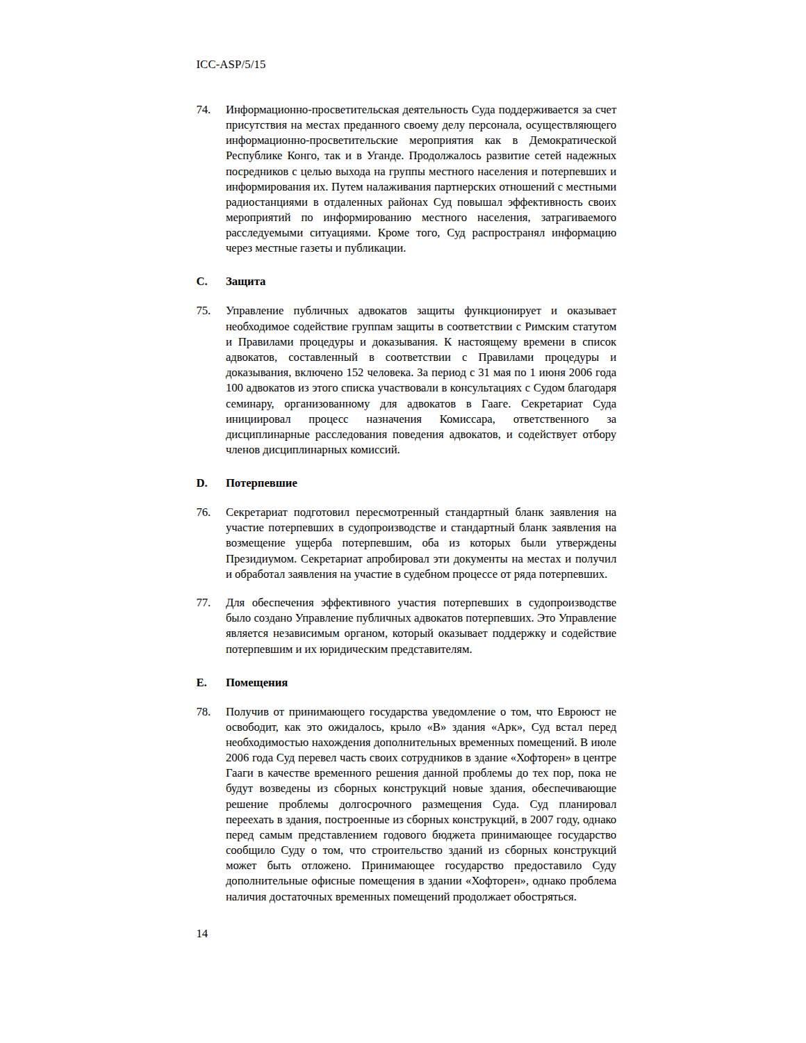ICC-ASP/5/15
74. Информационно-просветительская деятельность Суда поддерживается за счет присутствия на местах преданного своему делу персонала, осуществляющего информационно-просветительские мероприятия как в Демократической Республике Конго, так и в Уганде. Продолжалось развитие сетей надежных посредников с целью выхода на группы местного населения и потерпевших и информирования их. Путем налаживания партнерских отношений с местными радиостанциями в отдаленных районах Суд повышал эффективность своих мероприятий по информированию местного населения, затрагиваемого расследуемыми ситуациями. Кроме того, Суд распространял информацию через местные газеты и публикации.
C. Защита
75. Управление публичных адвокатов защиты функционирует и оказывает необходимое содействие группам защиты в соответствии с Римским статутом и Правилами процедуры и доказывания. К настоящему времени в список адвокатов, составленный в соответствии с Правилами процедуры и доказывания, включено 152 человека. За период с 31 мая по 1 июня 2006 года 100 адвокатов из этого списка участвовали в консультациях с Судом благодаря семинару, организованному для адвокатов в Гааге. Секретариат Суда инициировал процесс назначения Комиссара, ответственного за дисциплинарные расследования поведения адвокатов, и содействует отбору членов дисциплинарных комиссий.
D. Потерпевшие
76. Секретариат подготовил пересмотренный стандартный бланк заявления на участие потерпевших в судопроизводстве и стандартный бланк заявления на возмещение ущерба потерпевшим, оба из которых были утверждены Президиумом. Секретариат апробировал эти документы на местах и получил и обработал заявления на участие в судебном процессе от ряда потерпевших.
77. Для обеспечения эффективного участия потерпевших в судопроизводстве было создано Управление публичных адвокатов потерпевших. Это Управление является независимым органом, который оказывает поддержку и содействие потерпевшим и их юридическим представителям.
E. Помещения
78. Получив от принимающего государства уведомление о том, что Евроюст не освободит, как это ожидалось, крыло «B» здания «Арк», Суд встал перед необходимостью нахождения дополнительных временных помещений. В июле 2006 года Суд перевел часть своих сотрудников в здание «Хофторен» в центре Гааги в качестве временного решения данной проблемы до тех пор, пока не будут возведены из сборных конструкций новые здания, обеспечивающие решение проблемы долгосрочного размещения Суда. Суд планировал переехать в здания, построенные из сборных конструкций, в 2007 году, однако перед самым представлением годового бюджета принимающее государство сообщило Суду о том, что строительство зданий из сборных конструкций может быть отложено. Принимающее государство предоставило Суду дополнительные офисные помещения в здании «Хофторен», однако проблема наличия достаточных временных помещений продолжает обостряться.
14